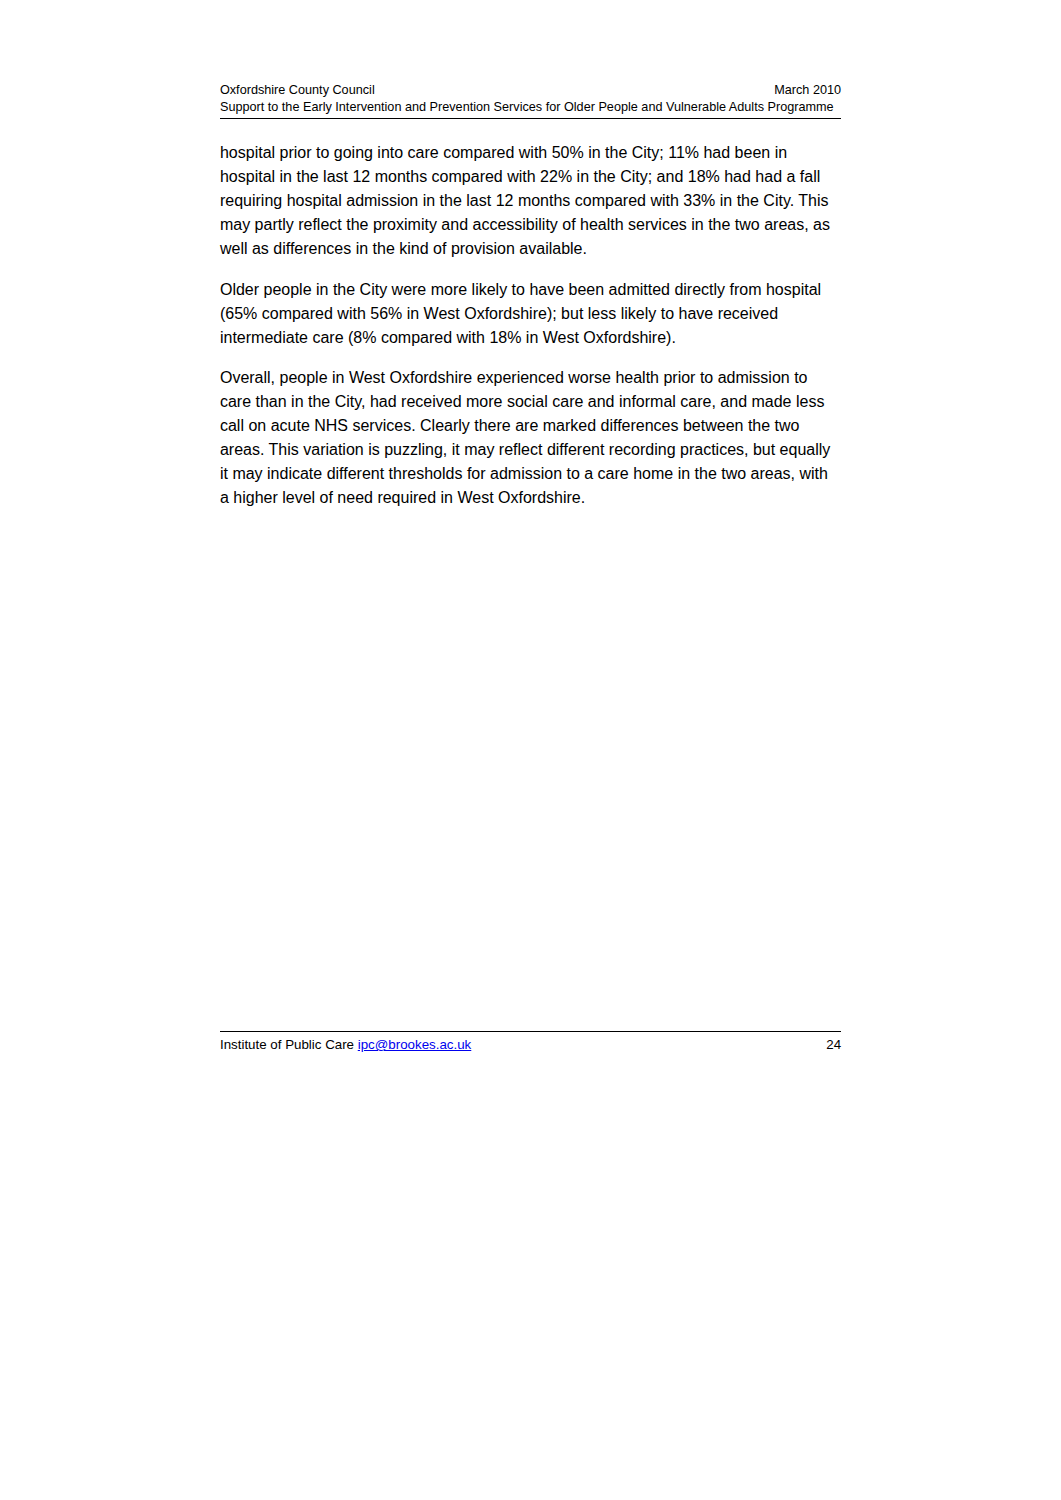Oxfordshire County Council
March 2010
Support to the Early Intervention and Prevention Services for Older People and Vulnerable Adults Programme
hospital prior to going into care compared with 50% in the City; 11% had been in hospital in the last 12 months compared with 22% in the City; and 18% had had a fall requiring hospital admission in the last 12 months compared with 33% in the City. This may partly reflect the proximity and accessibility of health services in the two areas, as well as differences in the kind of provision available.
Older people in the City were more likely to have been admitted directly from hospital (65% compared with 56% in West Oxfordshire); but less likely to have received intermediate care (8% compared with 18% in West Oxfordshire).
Overall, people in West Oxfordshire experienced worse health prior to admission to care than in the City, had received more social care and informal care, and made less call on acute NHS services. Clearly there are marked differences between the two areas. This variation is puzzling, it may reflect different recording practices, but equally it may indicate different thresholds for admission to a care home in the two areas, with a higher level of need required in West Oxfordshire.
Institute of Public Care ipc@brookes.ac.uk
24